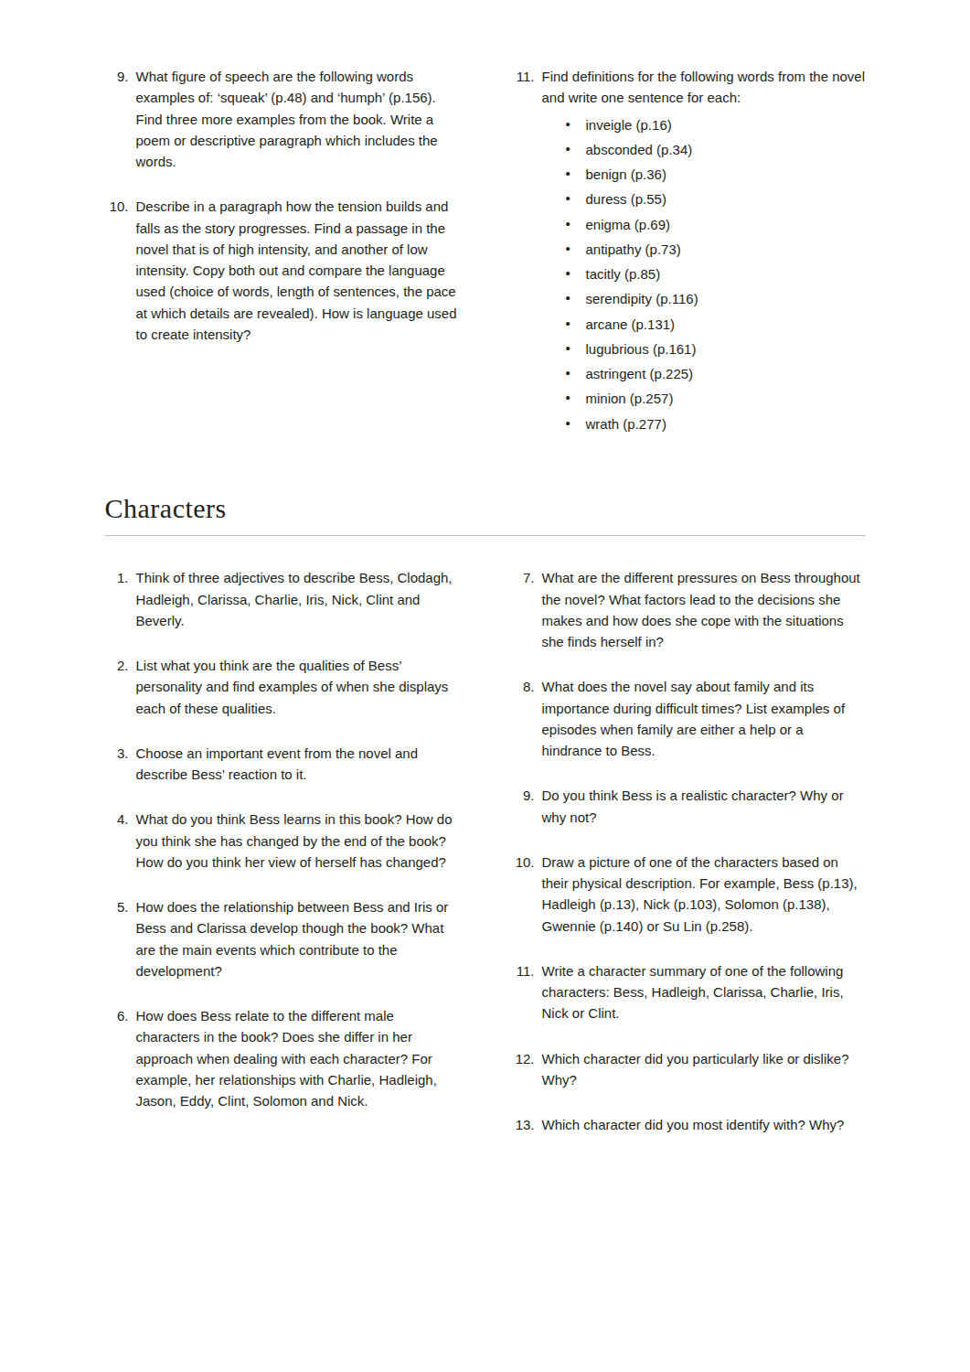9. What figure of speech are the following words examples of: ‘squeak’ (p.48) and ‘humph’ (p.156). Find three more examples from the book. Write a poem or descriptive paragraph which includes the words.
10. Describe in a paragraph how the tension builds and falls as the story progresses. Find a passage in the novel that is of high intensity, and another of low intensity. Copy both out and compare the language used (choice of words, length of sentences, the pace at which details are revealed). How is language used to create intensity?
11. Find definitions for the following words from the novel and write one sentence for each:
inveigle (p.16)
absconded (p.34)
benign (p.36)
duress (p.55)
enigma (p.69)
antipathy (p.73)
tacitly (p.85)
serendipity (p.116)
arcane (p.131)
lugubrious (p.161)
astringent (p.225)
minion (p.257)
wrath (p.277)
Characters
1. Think of three adjectives to describe Bess, Clodagh, Hadleigh, Clarissa, Charlie, Iris, Nick, Clint and Beverly.
2. List what you think are the qualities of Bess’ personality and find examples of when she displays each of these qualities.
3. Choose an important event from the novel and describe Bess’ reaction to it.
4. What do you think Bess learns in this book? How do you think she has changed by the end of the book? How do you think her view of herself has changed?
5. How does the relationship between Bess and Iris or Bess and Clarissa develop though the book? What are the main events which contribute to the development?
6. How does Bess relate to the different male characters in the book? Does she differ in her approach when dealing with each character? For example, her relationships with Charlie, Hadleigh, Jason, Eddy, Clint, Solomon and Nick.
7. What are the different pressures on Bess throughout the novel? What factors lead to the decisions she makes and how does she cope with the situations she finds herself in?
8. What does the novel say about family and its importance during difficult times? List examples of episodes when family are either a help or a hindrance to Bess.
9. Do you think Bess is a realistic character? Why or why not?
10. Draw a picture of one of the characters based on their physical description. For example, Bess (p.13), Hadleigh (p.13), Nick (p.103), Solomon (p.138), Gwennie (p.140) or Su Lin (p.258).
11. Write a character summary of one of the following characters: Bess, Hadleigh, Clarissa, Charlie, Iris, Nick or Clint.
12. Which character did you particularly like or dislike? Why?
13. Which character did you most identify with? Why?